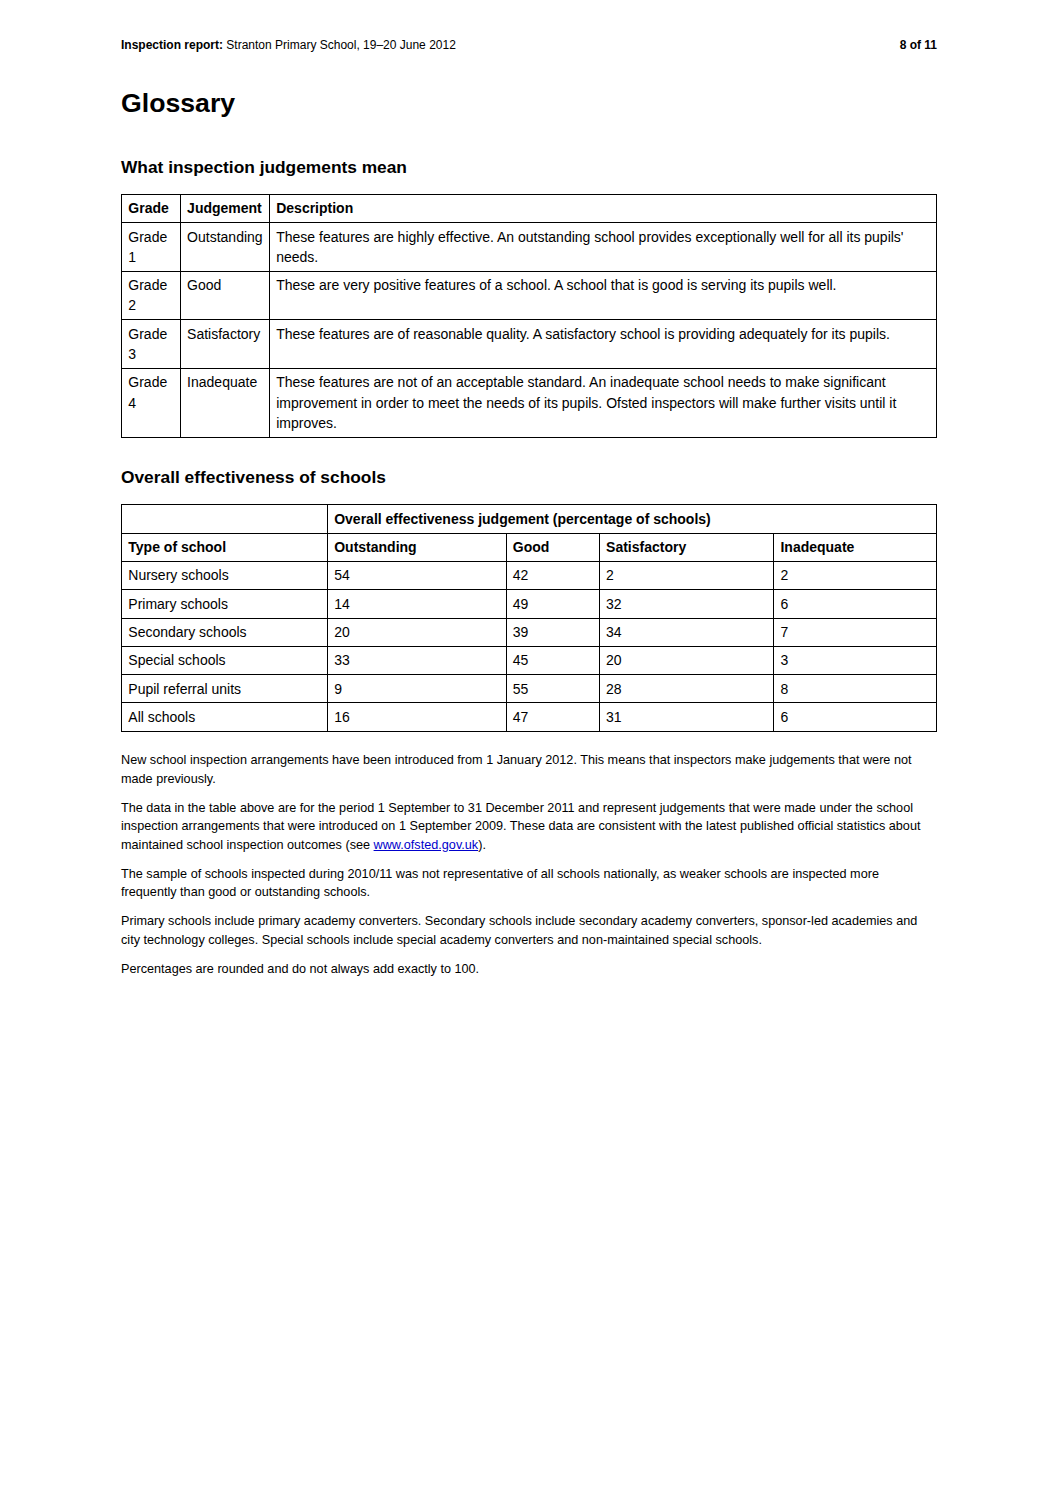Inspection report: Stranton Primary School, 19–20 June 2012
8 of 11
Glossary
What inspection judgements mean
| Grade | Judgement | Description |
| --- | --- | --- |
| Grade 1 | Outstanding | These features are highly effective. An outstanding school provides exceptionally well for all its pupils' needs. |
| Grade 2 | Good | These are very positive features of a school. A school that is good is serving its pupils well. |
| Grade 3 | Satisfactory | These features are of reasonable quality. A satisfactory school is providing adequately for its pupils. |
| Grade 4 | Inadequate | These features are not of an acceptable standard. An inadequate school needs to make significant improvement in order to meet the needs of its pupils. Ofsted inspectors will make further visits until it improves. |
Overall effectiveness of schools
| | Overall effectiveness judgement (percentage of schools) |
| --- | --- |
| Type of school | Outstanding | Good | Satisfactory | Inadequate |
| Nursery schools | 54 | 42 | 2 | 2 |
| Primary schools | 14 | 49 | 32 | 6 |
| Secondary schools | 20 | 39 | 34 | 7 |
| Special schools | 33 | 45 | 20 | 3 |
| Pupil referral units | 9 | 55 | 28 | 8 |
| All schools | 16 | 47 | 31 | 6 |
New school inspection arrangements have been introduced from 1 January 2012. This means that inspectors make judgements that were not made previously.
The data in the table above are for the period 1 September to 31 December 2011 and represent judgements that were made under the school inspection arrangements that were introduced on 1 September 2009. These data are consistent with the latest published official statistics about maintained school inspection outcomes (see www.ofsted.gov.uk).
The sample of schools inspected during 2010/11 was not representative of all schools nationally, as weaker schools are inspected more frequently than good or outstanding schools.
Primary schools include primary academy converters. Secondary schools include secondary academy converters, sponsor-led academies and city technology colleges. Special schools include special academy converters and non-maintained special schools.
Percentages are rounded and do not always add exactly to 100.